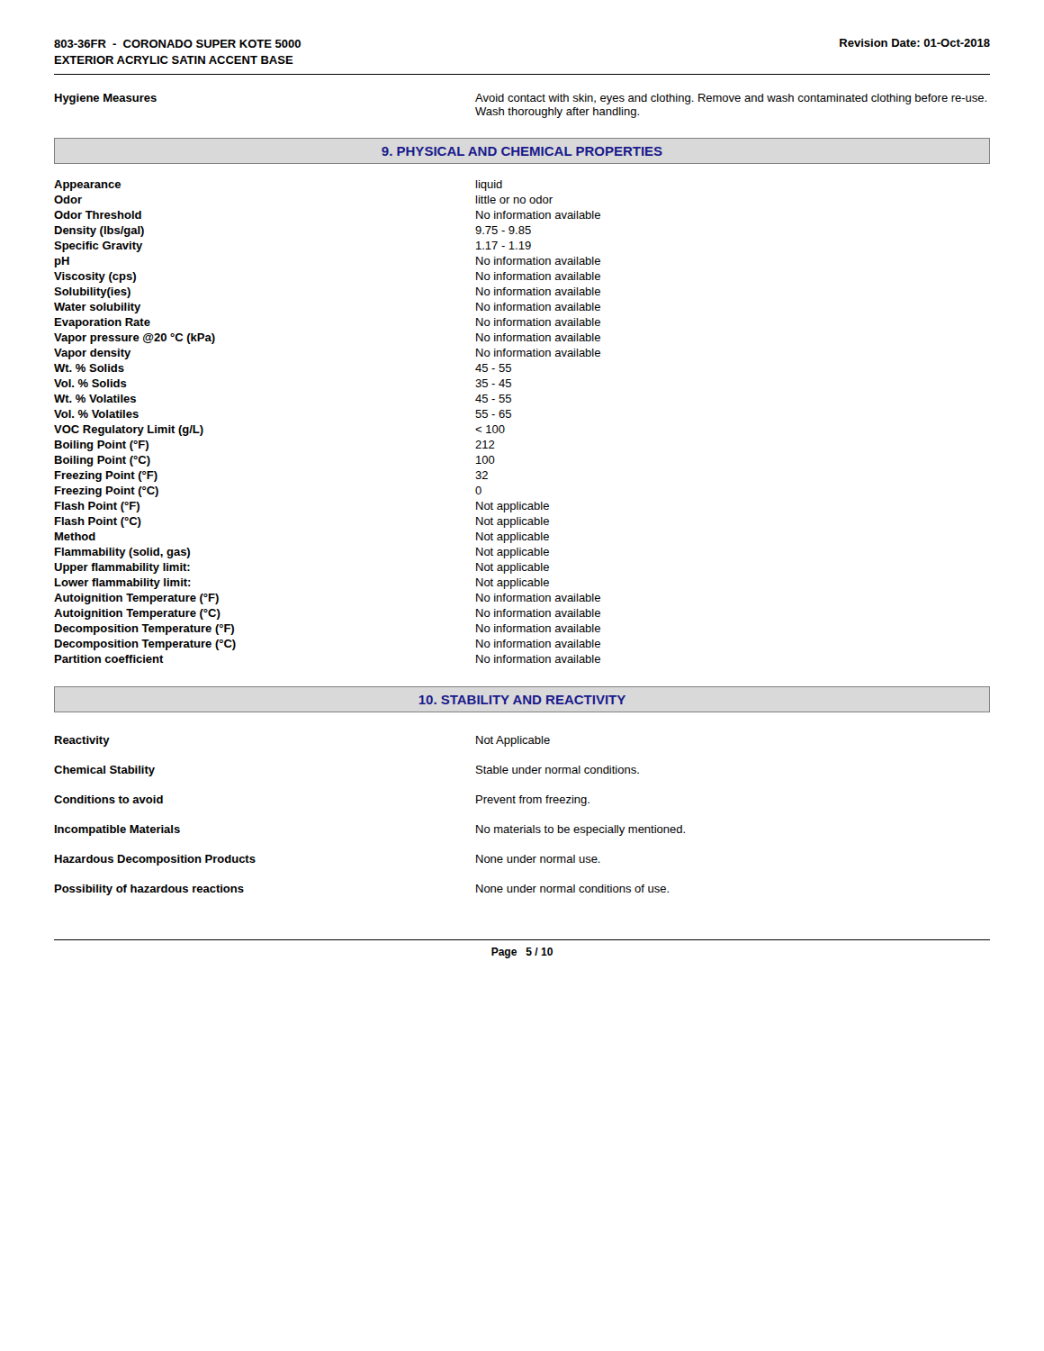803-36FR - CORONADO SUPER KOTE 5000
EXTERIOR ACRYLIC SATIN ACCENT BASE
Revision Date: 01-Oct-2018
Hygiene Measures
Avoid contact with skin, eyes and clothing. Remove and wash contaminated clothing before re-use. Wash thoroughly after handling.
9. PHYSICAL AND CHEMICAL PROPERTIES
| Appearance | liquid |
| Odor | little or no odor |
| Odor Threshold | No information available |
| Density (lbs/gal) | 9.75 - 9.85 |
| Specific Gravity | 1.17 - 1.19 |
| pH | No information available |
| Viscosity (cps) | No information available |
| Solubility(ies) | No information available |
| Water solubility | No information available |
| Evaporation Rate | No information available |
| Vapor pressure @20 °C (kPa) | No information available |
| Vapor density | No information available |
| Wt. % Solids | 45 - 55 |
| Vol. % Solids | 35 - 45 |
| Wt. % Volatiles | 45 - 55 |
| Vol. % Volatiles | 55 - 65 |
| VOC Regulatory Limit (g/L) | < 100 |
| Boiling Point (°F) | 212 |
| Boiling Point (°C) | 100 |
| Freezing Point (°F) | 32 |
| Freezing Point (°C) | 0 |
| Flash Point (°F) | Not applicable |
| Flash Point (°C) | Not applicable |
| Method | Not applicable |
| Flammability (solid, gas) | Not applicable |
| Upper flammability limit: | Not applicable |
| Lower flammability limit: | Not applicable |
| Autoignition Temperature (°F) | No information available |
| Autoignition Temperature (°C) | No information available |
| Decomposition Temperature (°F) | No information available |
| Decomposition Temperature (°C) | No information available |
| Partition coefficient | No information available |
10. STABILITY AND REACTIVITY
| Reactivity | Not Applicable |
| Chemical Stability | Stable under normal conditions. |
| Conditions to avoid | Prevent from freezing. |
| Incompatible Materials | No materials to be especially mentioned. |
| Hazardous Decomposition Products | None under normal use. |
| Possibility of hazardous reactions | None under normal conditions of use. |
Page 5 / 10